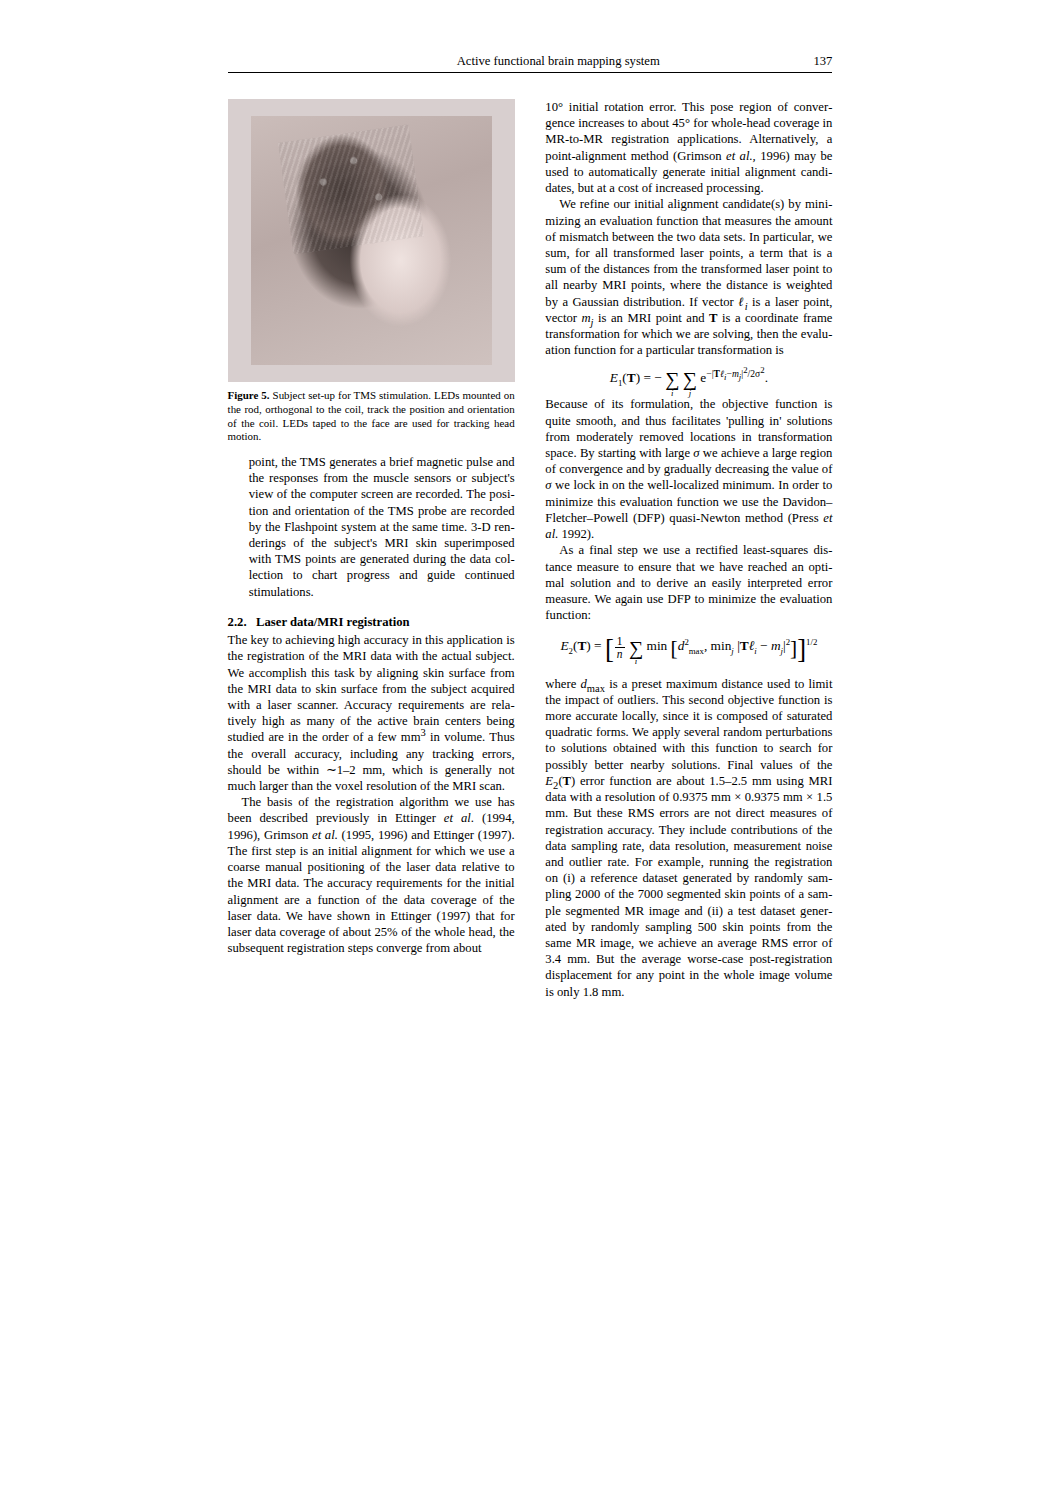Active functional brain mapping system 137
Figure 5. Subject set-up for TMS stimulation. LEDs mounted on the rod, orthogonal to the coil, track the position and orientation of the coil. LEDs taped to the face are used for tracking head motion.
point, the TMS generates a brief magnetic pulse and the responses from the muscle sensors or subject's view of the computer screen are recorded. The position and orientation of the TMS probe are recorded by the Flashpoint system at the same time. 3-D renderings of the subject's MRI skin superimposed with TMS points are generated during the data collection to chart progress and guide continued stimulations.
2.2. Laser data/MRI registration
The key to achieving high accuracy in this application is the registration of the MRI data with the actual subject. We accomplish this task by aligning skin surface from the MRI data to skin surface from the subject acquired with a laser scanner. Accuracy requirements are relatively high as many of the active brain centers being studied are in the order of a few mm3 in volume. Thus the overall accuracy, including any tracking errors, should be within ∼1–2 mm, which is generally not much larger than the voxel resolution of the MRI scan.
The basis of the registration algorithm we use has been described previously in Ettinger et al. (1994, 1996), Grimson et al. (1995, 1996) and Ettinger (1997). The first step is an initial alignment for which we use a coarse manual positioning of the laser data relative to the MRI data. The accuracy requirements for the initial alignment are a function of the data coverage of the laser data. We have shown in Ettinger (1997) that for laser data coverage of about 25% of the whole head, the subsequent registration steps converge from about
10° initial rotation error. This pose region of convergence increases to about 45° for whole-head coverage in MR-to-MR registration applications. Alternatively, a point-alignment method (Grimson et al., 1996) may be used to automatically generate initial alignment candidates, but at a cost of increased processing.
We refine our initial alignment candidate(s) by minimizing an evaluation function that measures the amount of mismatch between the two data sets. In particular, we sum, for all transformed laser points, a term that is a sum of the distances from the transformed laser point to all nearby MRI points, where the distance is weighted by a Gaussian distribution. If vector ℓi is a laser point, vector mj is an MRI point and T is a coordinate frame transformation for which we are solving, then the evaluation function for a particular transformation is
E1(T) = − ∑i ∑j e−|Tℓi−mj|2/2σ2.
Because of its formulation, the objective function is quite smooth, and thus facilitates 'pulling in' solutions from moderately removed locations in transformation space. By starting with large σ we achieve a large region of convergence and by gradually decreasing the value of σ we lock in on the well-localized minimum. In order to minimize this evaluation function we use the Davidon–Fletcher–Powell (DFP) quasi-Newton method (Press et al. 1992).
As a final step we use a rectified least-squares distance measure to ensure that we have reached an optimal solution and to derive an easily interpreted error measure. We again use DFP to minimize the evaluation function:
E2(T) = [1 n ∑i min [d2max, minj |Tℓi − mj|2]]1/2
where dmax is a preset maximum distance used to limit the impact of outliers. This second objective function is more accurate locally, since it is composed of saturated quadratic forms. We apply several random perturbations to solutions obtained with this function to search for possibly better nearby solutions. Final values of the E2(T) error function are about 1.5–2.5 mm using MRI data with a resolution of 0.9375 mm × 0.9375 mm × 1.5 mm. But these RMS errors are not direct measures of registration accuracy. They include contributions of the data sampling rate, data resolution, measurement noise and outlier rate. For example, running the registration on (i) a reference dataset generated by randomly sampling 2000 of the 7000 segmented skin points of a sample segmented MR image and (ii) a test dataset generated by randomly sampling 500 skin points from the same MR image, we achieve an average RMS error of 3.4 mm. But the average worse-case post-registration displacement for any point in the whole image volume is only 1.8 mm.